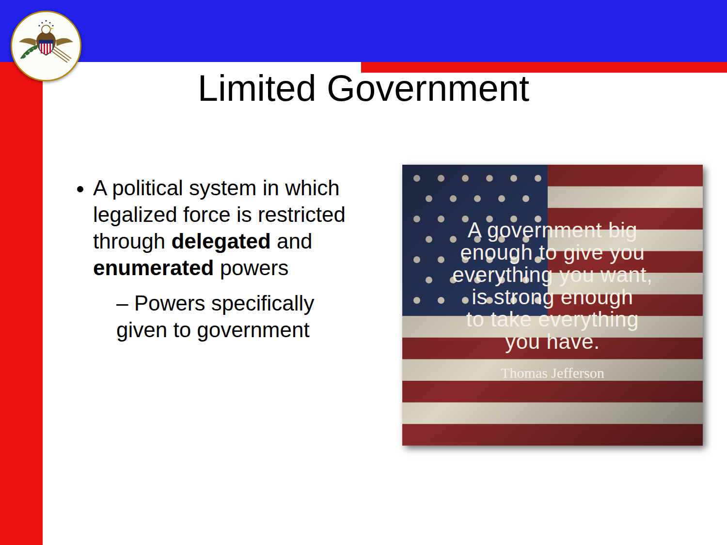Limited Government
A political system in which legalized force is restricted through delegated and enumerated powers
Powers specifically given to government
A government big enough to give you everything you want, is strong enough to take everything you have. Thomas Jefferson